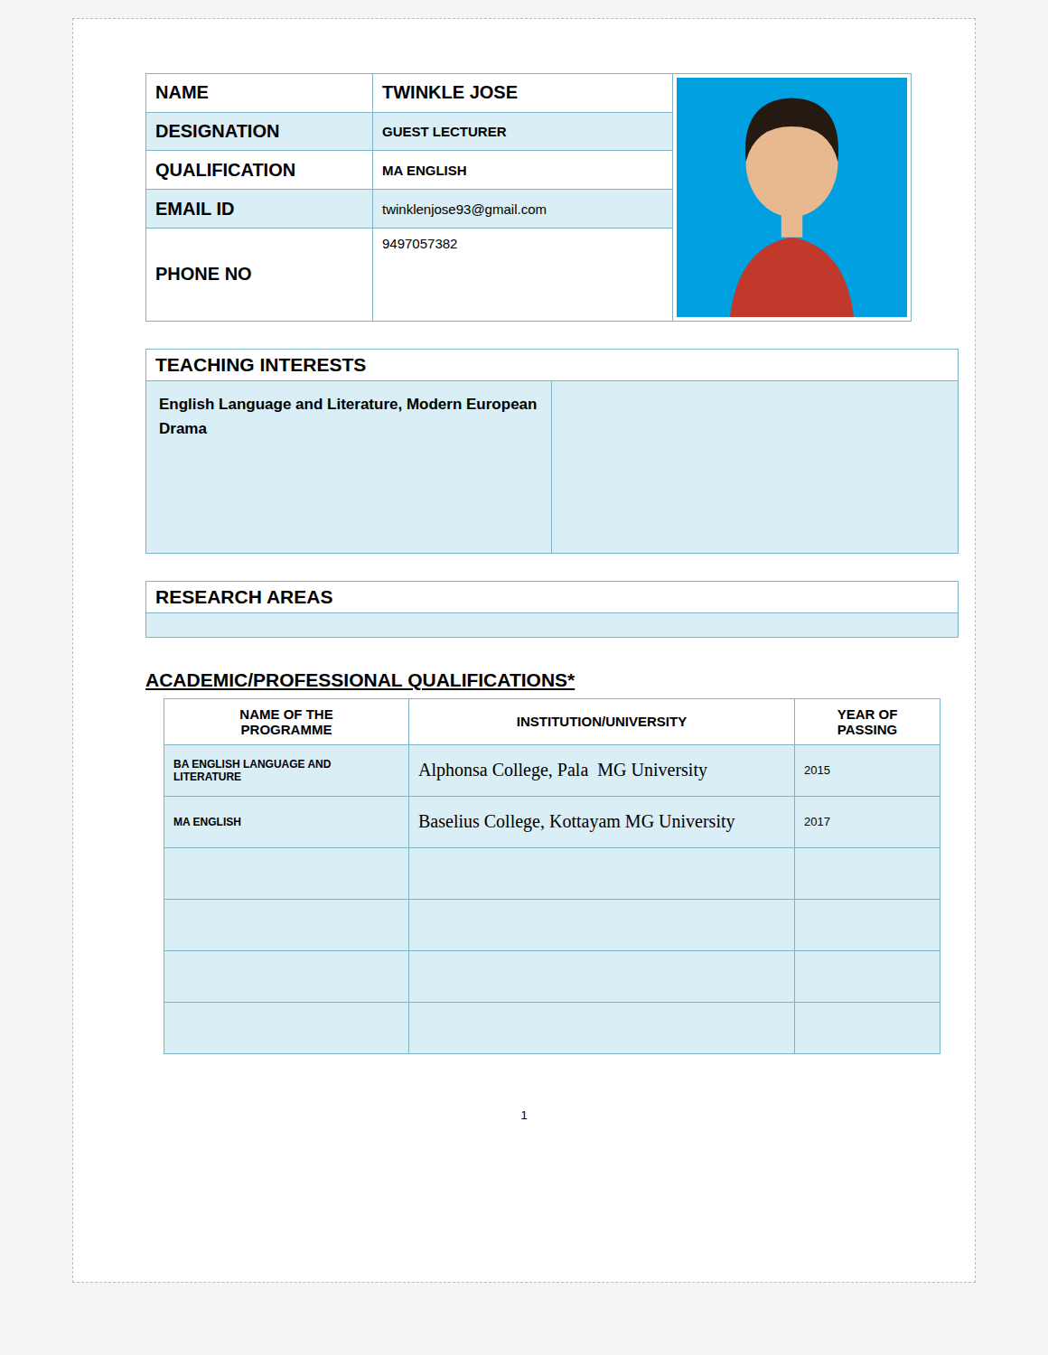| NAME | TWINKLE JOSE |
| DESIGNATION | GUEST LECTURER |
| QUALIFICATION | MA ENGLISH |
| EMAIL ID | twinklenjose93@gmail.com |
| PHONE NO | 9497057382 |
TEACHING INTERESTS
English Language and Literature, Modern European Drama
RESEARCH AREAS
ACADEMIC/PROFESSIONAL QUALIFICATIONS*
| NAME OF THE PROGRAMME | INSTITUTION/UNIVERSITY | YEAR OF PASSING |
| --- | --- | --- |
| BA ENGLISH LANGUAGE AND LITERATURE | Alphonsa College, Pala MG University | 2015 |
| MA ENGLISH | Baselius College, Kottayam MG University | 2017 |
1